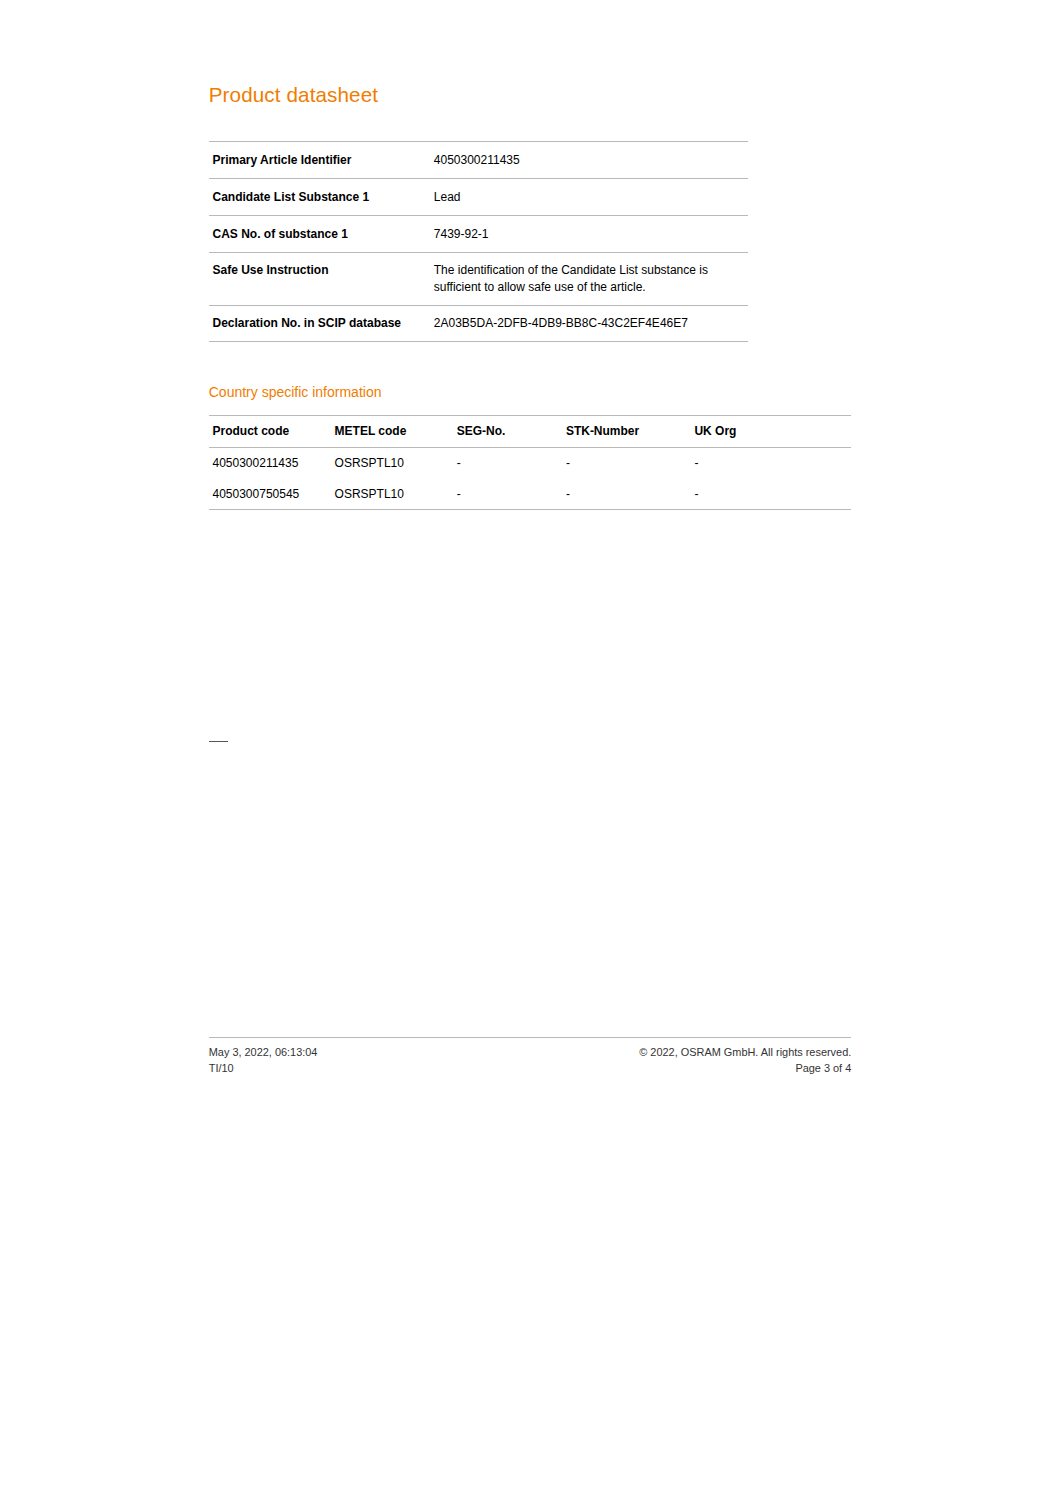Product datasheet
| Primary Article Identifier | 4050300211435 |
| Candidate List Substance 1 | Lead |
| CAS No. of substance 1 | 7439-92-1 |
| Safe Use Instruction | The identification of the Candidate List substance is sufficient to allow safe use of the article. |
| Declaration No. in SCIP database | 2A03B5DA-2DFB-4DB9-BB8C-43C2EF4E46E7 |
Country specific information
| Product code | METEL code | SEG-No. | STK-Number | UK Org |
| --- | --- | --- | --- | --- |
| 4050300211435 | OSRSPTL10 | - | - | - |
| 4050300750545 | OSRSPTL10 | - | - | - |
May 3, 2022, 06:13:04
© 2022, OSRAM GmbH. All rights reserved.
TI/10
Page 3 of 4